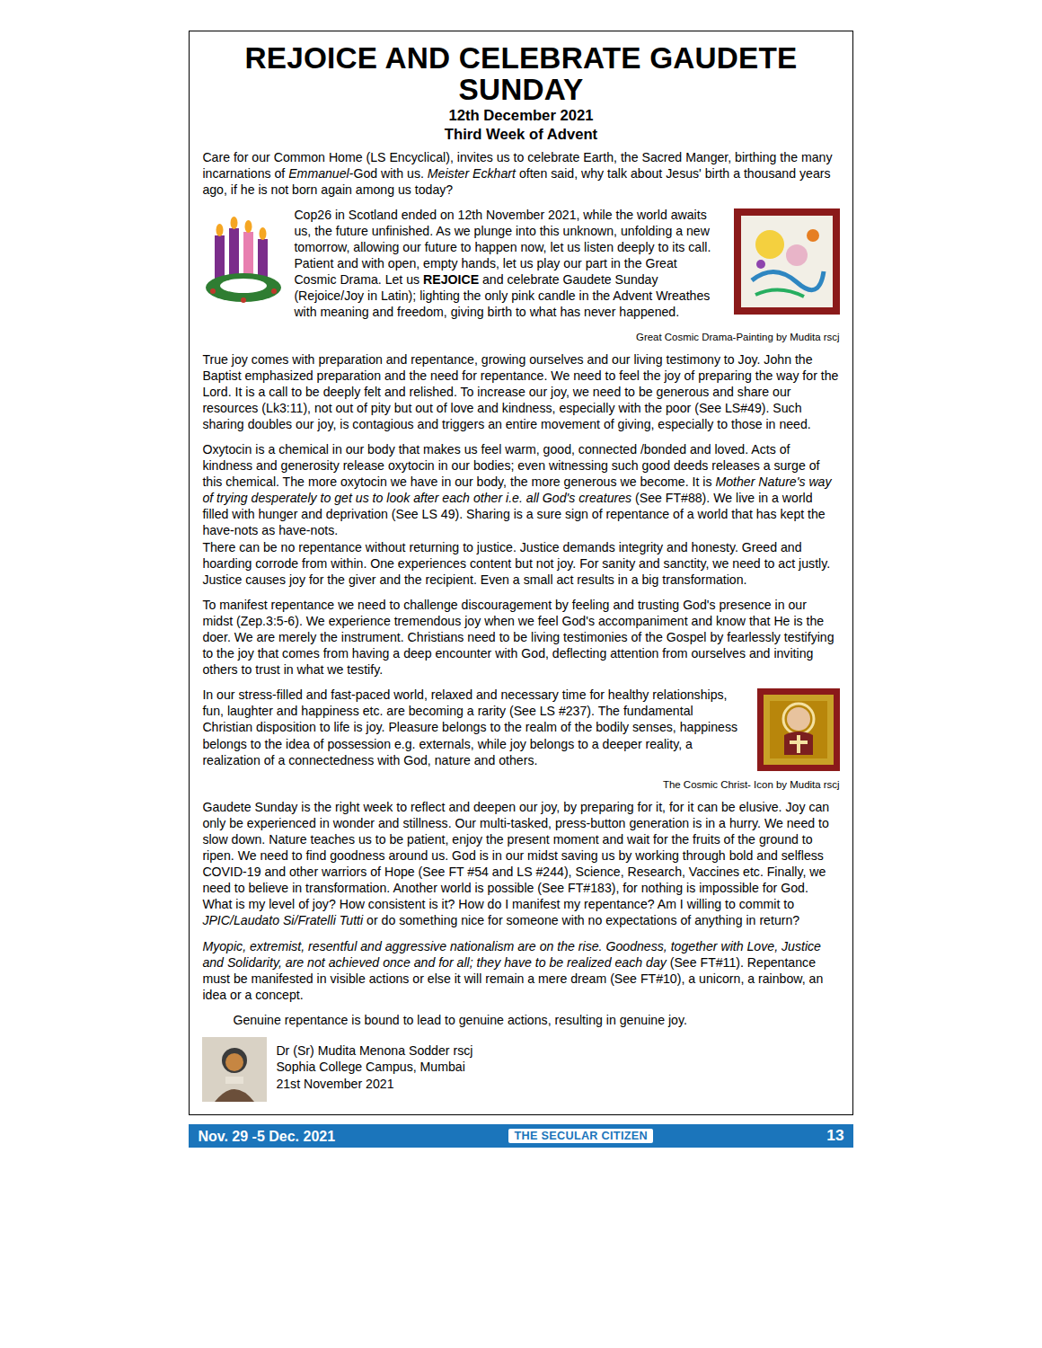REJOICE AND CELEBRATE GAUDETE SUNDAY
12th December 2021
Third Week of Advent
Care for our Common Home (LS Encyclical), invites us to celebrate Earth, the Sacred Manger, birthing the many incarnations of Emmanuel-God with us. Meister Eckhart often said, why talk about Jesus' birth a thousand years ago, if he is not born again among us today?
Cop26 in Scotland ended on 12th November 2021, while the world awaits us, the future unfinished. As we plunge into this unknown, unfolding a new tomorrow, allowing our future to happen now, let us listen deeply to its call. Patient and with open, empty hands, let us play our part in the Great Cosmic Drama. Let us REJOICE and celebrate Gaudete Sunday (Rejoice/Joy in Latin); lighting the only pink candle in the Advent Wreathes with meaning and freedom, giving birth to what has never happened.
Great Cosmic Drama-Painting by Mudita rscj
True joy comes with preparation and repentance, growing ourselves and our living testimony to Joy. John the Baptist emphasized preparation and the need for repentance. We need to feel the joy of preparing the way for the Lord. It is a call to be deeply felt and relished. To increase our joy, we need to be generous and share our resources (Lk3:11), not out of pity but out of love and kindness, especially with the poor (See LS#49). Such sharing doubles our joy, is contagious and triggers an entire movement of giving, especially to those in need.
Oxytocin is a chemical in our body that makes us feel warm, good, connected /bonded and loved. Acts of kindness and generosity release oxytocin in our bodies; even witnessing such good deeds releases a surge of this chemical. The more oxytocin we have in our body, the more generous we become. It is Mother Nature's way of trying desperately to get us to look after each other i.e. all God's creatures (See FT#88). We live in a world filled with hunger and deprivation (See LS 49). Sharing is a sure sign of repentance of a world that has kept the have-nots as have-nots.
There can be no repentance without returning to justice. Justice demands integrity and honesty. Greed and hoarding corrode from within. One experiences content but not joy. For sanity and sanctity, we need to act justly. Justice causes joy for the giver and the recipient. Even a small act results in a big transformation.
To manifest repentance we need to challenge discouragement by feeling and trusting God's presence in our midst (Zep.3:5-6). We experience tremendous joy when we feel God's accompaniment and know that He is the doer. We are merely the instrument. Christians need to be living testimonies of the Gospel by fearlessly testifying to the joy that comes from having a deep encounter with God, deflecting attention from ourselves and inviting others to trust in what we testify.
In our stress-filled and fast-paced world, relaxed and necessary time for healthy relationships, fun, laughter and happiness etc. are becoming a rarity (See LS #237). The fundamental Christian disposition to life is joy. Pleasure belongs to the realm of the bodily senses, happiness belongs to the idea of possession e.g. externals, while joy belongs to a deeper reality, a realization of a connectedness with God, nature and others.
The Cosmic Christ- Icon by Mudita rscj
Gaudete Sunday is the right week to reflect and deepen our joy, by preparing for it, for it can be elusive. Joy can only be experienced in wonder and stillness. Our multi-tasked, press-button generation is in a hurry. We need to slow down. Nature teaches us to be patient, enjoy the present moment and wait for the fruits of the ground to ripen. We need to find goodness around us. God is in our midst saving us by working through bold and selfless COVID-19 and other warriors of Hope (See FT #54 and LS #244), Science, Research, Vaccines etc. Finally, we need to believe in transformation. Another world is possible (See FT#183), for nothing is impossible for God. What is my level of joy? How consistent is it? How do I manifest my repentance? Am I willing to commit to JPIC/Laudato Si/Fratelli Tutti or do something nice for someone with no expectations of anything in return?
Myopic, extremist, resentful and aggressive nationalism are on the rise. Goodness, together with Love, Justice and Solidarity, are not achieved once and for all; they have to be realized each day (See FT#11). Repentance must be manifested in visible actions or else it will remain a mere dream (See FT#10), a unicorn, a rainbow, an idea or a concept.
Genuine repentance is bound to lead to genuine actions, resulting in genuine joy.
Dr (Sr) Mudita Menona Sodder rscj
Sophia College Campus, Mumbai
21st November 2021
Nov. 29 -5 Dec. 2021
THE SECULAR CITIZEN
13